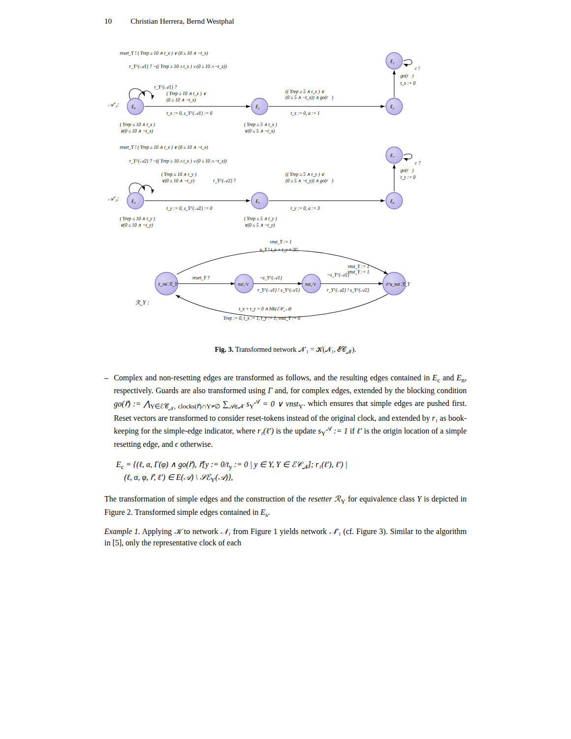10 Christian Herrera, Bernd Westphal
𝒜′₁: ℓ₀ ℓ₁ ℓ₂ ℓ₃ reset_Y ! ( Yrep ≥ 10 ∧ t_x ) ∨ (0 ≥ 10 ∧ ¬t_x) r_Y^{𝒜1} ? ¬(( Yrep ≥ 10 ∧ t_x ) ∨ (0 ≥ 10 ∧ ¬t_x)) ( Yrep ≥ 10 ∧ t_x ) ∨ (0 ≥ 10 ∧ ¬t_x) r_Y^{𝒜1} ? t_x := 0, s_Y^{𝒜1} := 0 ( Yrep ≤ 10 ∧ t_x ) ∨(0 ≤ 10 ∧ ¬t_x) (( Yrep ≥ 5 ∧ t_x ) ∨ (0 ≥ 5 ∧ ¬t_x)) ∧ go(r⃗) t_x := 0, a := 1 ( Yrep ≤ 5 ∧ t_x ) ∨(0 ≤ 5 ∧ ¬t_x) go(r⃗) t_x := 0 c ! 𝒜′₂: ℓ₄ ℓ₅ ℓ₆ ℓ₇ reset_Y ! ( Yrep ≥ 10 ∧ t_x ) ∨ (0 ≥ 10 ∧ ¬t_x) r_Y^{𝒜2} ? ¬(( Yrep ≥ 10 ∧ t_x ) ∨ (0 ≥ 10 ∧ ¬t_x)) ( Yrep ≥ 10 ∧ t_y ) ∨(0 ≥ 10 ∧ ¬t_y) r_Y^{𝒜2} ? t_y := 0, s_Y^{𝒜2} := 0 ( Yrep ≤ 10 ∧ t_y ) ∨(0 ≤ 10 ∧ ¬t_y) (( Yrep ≥ 5 ∧ t_y ) ∨ (0 ≥ 5 ∧ ¬t_y)) ∧ go(r⃗) t_y := 0, a := 3 ( Yrep ≤ 5 ∧ t_y ) ∨(0 ≤ 5 ∧ ¬t_y) go(r⃗) t_y := 0 c ? ℛ_Y : ℓ_ini ℛ_Y nst₁^c nst₂^c ℓ^u_nst ℛ_Y reset_Y ? ¬s_Y^{𝒜1} r_Y^{𝒜1} ! s_Y^{𝒜1} ¬s_Y^{𝒜2} r_Y^{𝒜2} ! s_Y^{𝒜2} vnst_Y := 1 vnst_Y := 1 u_Y ! t_x + t_y ≠ |Y| vnst_Y := 1 t_x + t_y = 0 ∧ blk(ℰ𝒞_𝒩) Yrep := 0, t_x := 1, t_y := 1, vnst_Y := 0
Fig. 3. Transformed network 𝒩′₁ = 𝒦(𝒩₁, ℰ𝒞𝒩).
Complex and non-resetting edges are transformed as follows, and the resulting edges contained in Ec and En, respectively. Guards are also transformed using Γ and, for complex edges, extended by the blocking condition go(r⃗) := ⋀Y∈ℰ𝒞𝒩, clocks(r⃗)∩Y≠∅ ∑𝒜∈𝒩 sY𝒜 = 0 ∨ vnstY. which ensures that simple edges are pushed first. Reset vectors are transformed to consider reset-tokens instead of the original clock, and extended by r₁ as book-keeping for the simple-edge indicator, where r₁(ℓ′) is the update sY𝒜 := 1 if ℓ′ is the origin location of a simple resetting edge, and ϵ otherwise.
Ec = {(ℓ, α, Γ(φ) ∧ go(r⃗), r⃗[y := 0/ty := 0 | y ∈ Y, Y ∈ ℰ𝒞𝒩]; r₁(ℓ′), ℓ′) |
(ℓ, α, φ, r⃗, ℓ′) ∈ E(𝒜) \ 𝒮ℰY(𝒜)},
The transformation of simple edges and the construction of the resetter ℛY for equivalence class Y is depicted in Figure 2. Transformed simple edges contained in Es.
Example 1. Applying 𝒦 to network 𝒩₁ from Figure 1 yields network 𝒩′₁ (cf. Figure 3). Similar to the algorithm in [5], only the representative clock of each